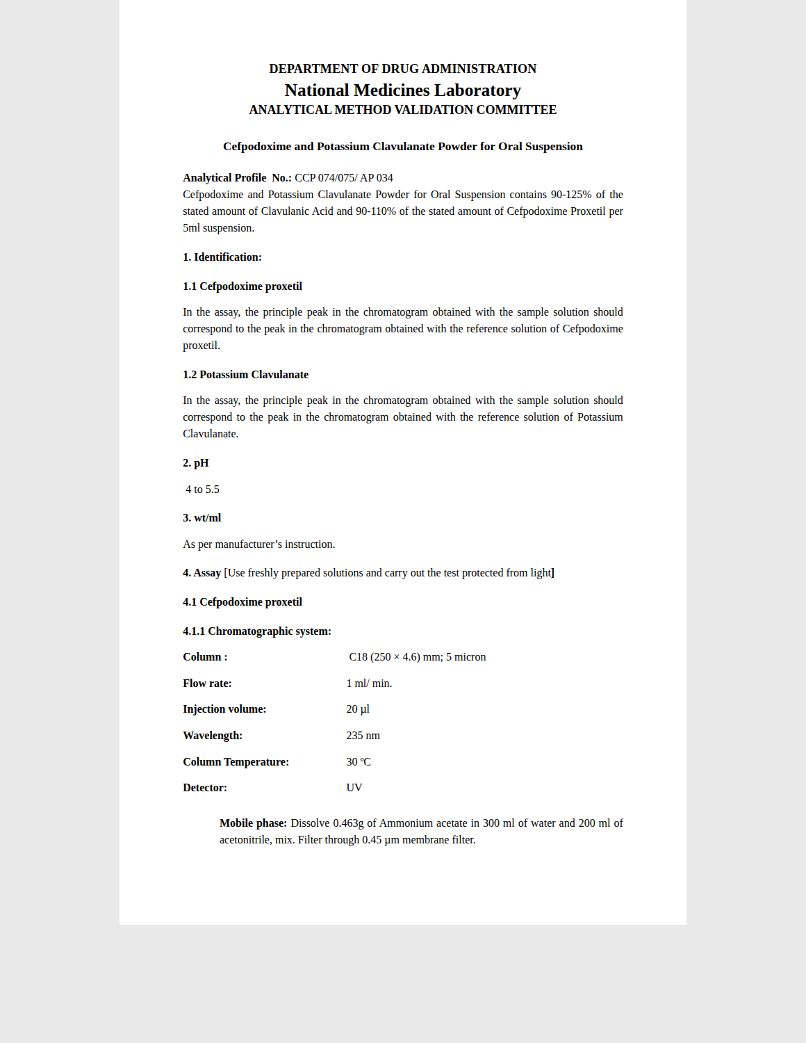DEPARTMENT OF DRUG ADMINISTRATION
National Medicines Laboratory
ANALYTICAL METHOD VALIDATION COMMITTEE
Cefpodoxime and Potassium Clavulanate Powder for Oral Suspension
Analytical Profile No.: CCP 074/075/ AP 034
Cefpodoxime and Potassium Clavulanate Powder for Oral Suspension contains 90-125% of the stated amount of Clavulanic Acid and 90-110% of the stated amount of Cefpodoxime Proxetil per 5ml suspension.
1. Identification:
1.1 Cefpodoxime proxetil
In the assay, the principle peak in the chromatogram obtained with the sample solution should correspond to the peak in the chromatogram obtained with the reference solution of Cefpodoxime proxetil.
1.2 Potassium Clavulanate
In the assay, the principle peak in the chromatogram obtained with the sample solution should correspond to the peak in the chromatogram obtained with the reference solution of Potassium Clavulanate.
2. pH
4 to 5.5
3. wt/ml
As per manufacturer’s instruction.
4. Assay [Use freshly prepared solutions and carry out the test protected from light]
4.1 Cefpodoxime proxetil
4.1.1 Chromatographic system:
| Column : | C18 (250 × 4.6) mm; 5 micron |
| Flow rate: | 1 ml/ min. |
| Injection volume: | 20 µl |
| Wavelength: | 235 nm |
| Column Temperature: | 30 ºC |
| Detector: | UV |
Mobile phase: Dissolve 0.463g of Ammonium acetate in 300 ml of water and 200 ml of acetonitrile, mix. Filter through 0.45 µm membrane filter.